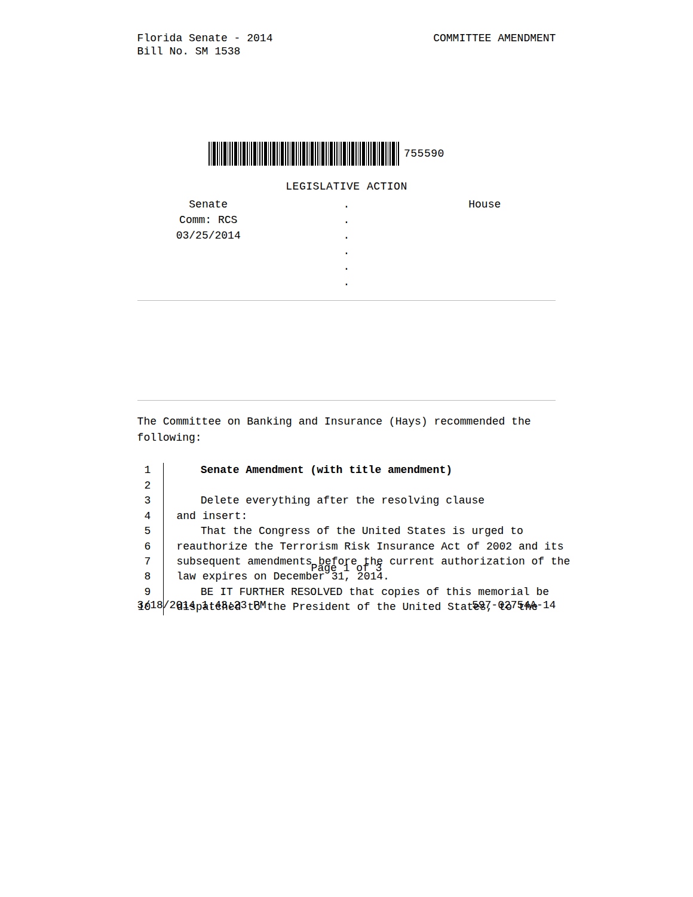Florida Senate - 2014 Bill No. SM 1538
COMMITTEE AMENDMENT
755590
LEGISLATIVE ACTION
| Senate | . | House |
| Comm: RCS | . | |
| 03/25/2014 | . | |
| | . | |
| | . | |
| | . | |
The Committee on Banking and Insurance (Hays) recommended the
following:
| 1 | Senate Amendment (with title amendment) |
| 2 | |
| 3 | Delete everything after the resolving clause |
| 4 | and insert: |
| 5 | That the Congress of the United States is urged to |
| 6 | reauthorize the Terrorism Risk Insurance Act of 2002 and its |
| 7 | subsequent amendments before the current authorization of the |
| 8 | law expires on December 31, 2014. |
| 9 | BE IT FURTHER RESOLVED that copies of this memorial be |
| 10 | dispatched to the President of the United States, to the |
Page 1 of 3
3/18/2014 1:43:23 PM
597-02754A-14